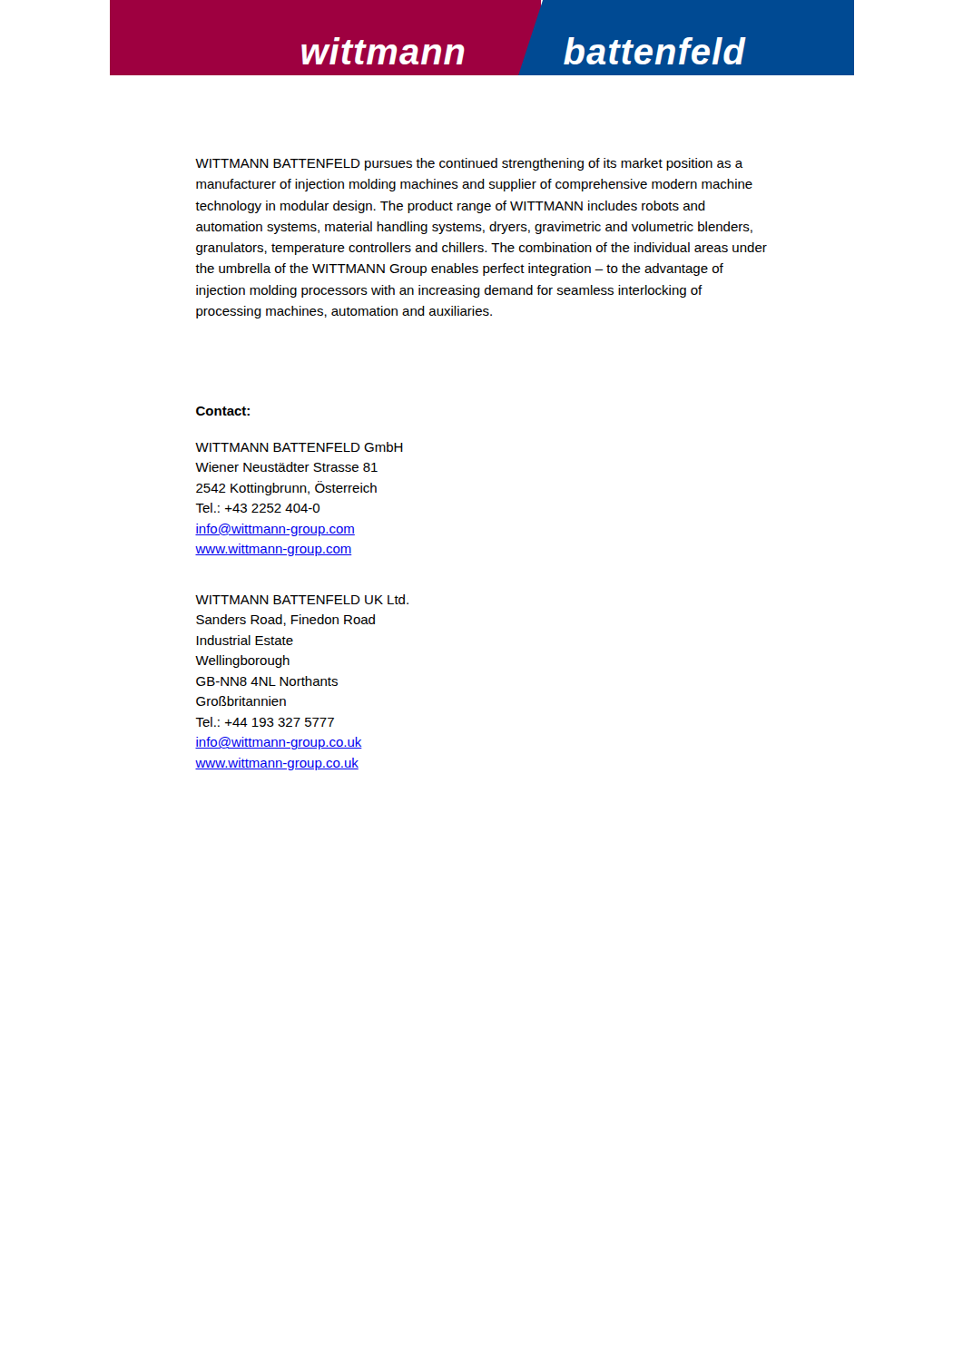wittmann battenfeld
WITTMANN BATTENFELD pursues the continued strengthening of its market position as a manufacturer of injection molding machines and supplier of comprehensive modern machine technology in modular design. The product range of WITTMANN includes robots and automation systems, material handling systems, dryers, gravimetric and volumetric blenders, granulators, temperature controllers and chillers. The combination of the individual areas under the umbrella of the WITTMANN Group enables perfect integration – to the advantage of injection molding processors with an increasing demand for seamless interlocking of processing machines, automation and auxiliaries.
Contact:
WITTMANN BATTENFELD GmbH
Wiener Neustädter Strasse 81
2542 Kottingbrunn, Österreich
Tel.: +43 2252 404-0
info@wittmann-group.com
www.wittmann-group.com
WITTMANN BATTENFELD UK Ltd.
Sanders Road, Finedon Road
Industrial Estate
Wellingborough
GB-NN8 4NL Northants
Großbritannien
Tel.: +44 193 327 5777
info@wittmann-group.co.uk
www.wittmann-group.co.uk